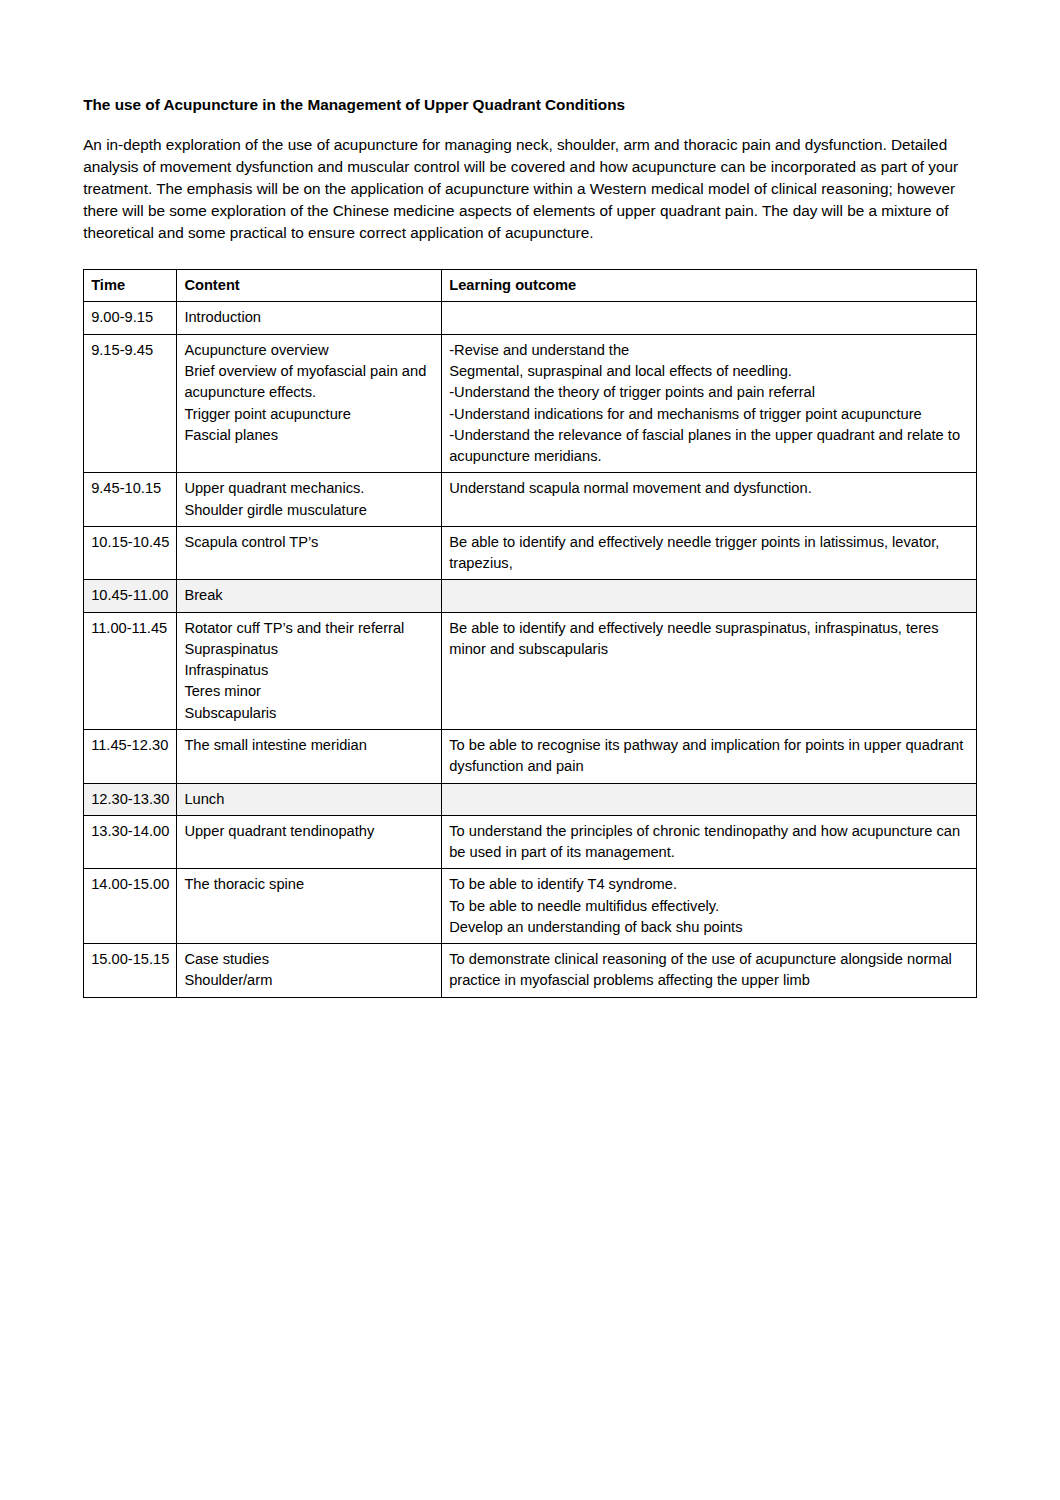The use of Acupuncture in the Management of Upper Quadrant Conditions
An in-depth exploration of the use of acupuncture for managing neck, shoulder, arm and thoracic pain and dysfunction. Detailed analysis of movement dysfunction and muscular control will be covered and how acupuncture can be incorporated as part of your treatment. The emphasis will be on the application of acupuncture within a Western medical model of clinical reasoning; however there will be some exploration of the Chinese medicine aspects of elements of upper quadrant pain. The day will be a mixture of theoretical and some practical to ensure correct application of acupuncture.
| Time | Content | Learning outcome |
| --- | --- | --- |
| 9.00-9.15 | Introduction | |
| 9.15-9.45 | Acupuncture overview Brief overview of myofascial pain and acupuncture effects. Trigger point acupuncture Fascial planes | -Revise and understand the Segmental, supraspinal and local effects of needling. -Understand the theory of trigger points and pain referral -Understand indications for and mechanisms of trigger point acupuncture -Understand the relevance of fascial planes in the upper quadrant and relate to acupuncture meridians. |
| 9.45-10.15 | Upper quadrant mechanics. Shoulder girdle musculature | Understand scapula normal movement and dysfunction. |
| 10.15-10.45 | Scapula control TP’s | Be able to identify and effectively needle trigger points in latissimus, levator, trapezius, |
| 10.45-11.00 | Break | |
| 11.00-11.45 | Rotator cuff TP’s and their referral Supraspinatus Infraspinatus Teres minor Subscapularis | Be able to identify and effectively needle supraspinatus, infraspinatus, teres minor and subscapularis |
| 11.45-12.30 | The small intestine meridian | To be able to recognise its pathway and implication for points in upper quadrant dysfunction and pain |
| 12.30-13.30 | Lunch | |
| 13.30-14.00 | Upper quadrant tendinopathy | To understand the principles of chronic tendinopathy and how acupuncture can be used in part of its management. |
| 14.00-15.00 | The thoracic spine | To be able to identify T4 syndrome. To be able to needle multifidus effectively. Develop an understanding of back shu points |
| 15.00-15.15 | Case studies Shoulder/arm | To demonstrate clinical reasoning of the use of acupuncture alongside normal practice in myofascial problems affecting the upper limb |